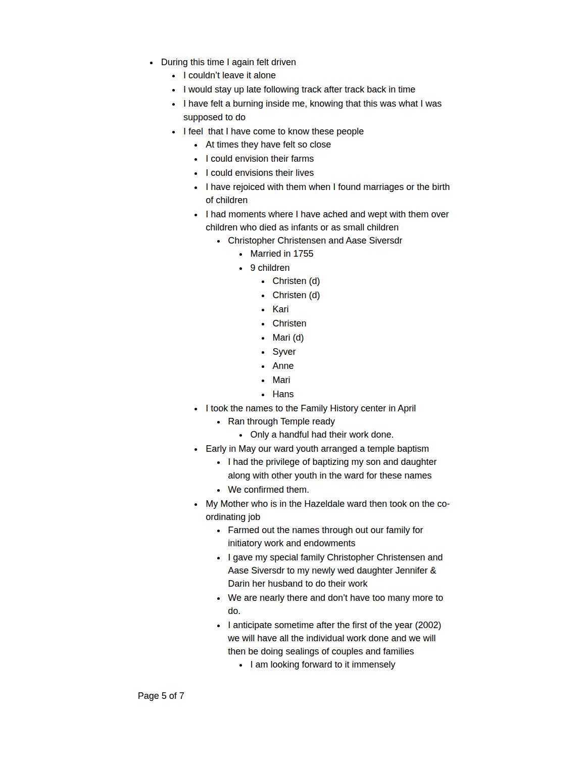During this time I again felt driven
I couldn’t leave it alone
I would stay up late following track after track back in time
I have felt a burning inside me, knowing that this was what I was supposed to do
I feel that I have come to know these people
At times they have felt so close
I could envision their farms
I could envisions their lives
I have rejoiced with them when I found marriages or the birth of children
I had moments where I have ached and wept with them over children who died as infants or as small children
Christopher Christensen and Aase Siversdr
Married in 1755
9 children
Christen (d)
Christen (d)
Kari
Christen
Mari (d)
Syver
Anne
Mari
Hans
I took the names to the Family History center in April
Ran through Temple ready
Only a handful had their work done.
Early in May our ward youth arranged a temple baptism
I had the privilege of baptizing my son and daughter along with other youth in the ward for these names
We confirmed them.
My Mother who is in the Hazeldale ward then took on the co-ordinating job
Farmed out the names through out our family for initiatory work and endowments
I gave my special family Christopher Christensen and Aase Siversdr to my newly wed daughter Jennifer & Darin her husband to do their work
We are nearly there and don’t have too many more to do.
I anticipate sometime after the first of the year (2002) we will have all the individual work done and we will then be doing sealings of couples and families
I am looking forward to it immensely
Page 5 of 7